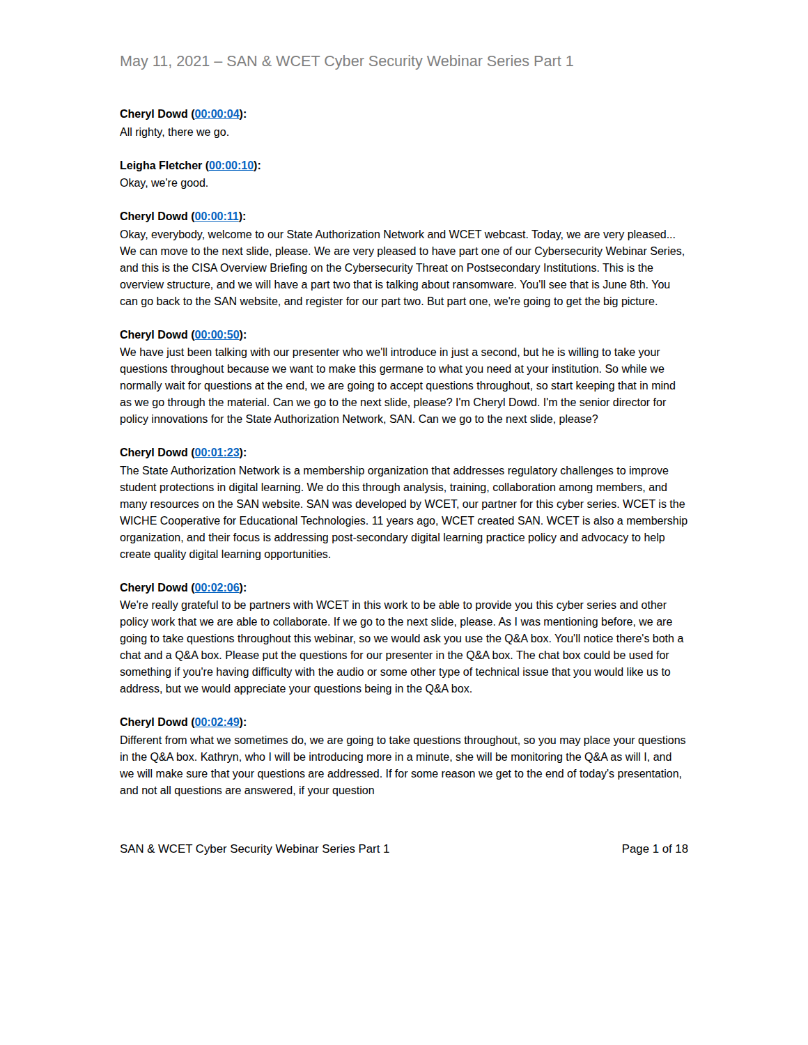May 11, 2021 – SAN & WCET Cyber Security Webinar Series Part 1
Cheryl Dowd (00:00:04):
All righty, there we go.
Leigha Fletcher (00:00:10):
Okay, we're good.
Cheryl Dowd (00:00:11):
Okay, everybody, welcome to our State Authorization Network and WCET webcast. Today, we are very pleased... We can move to the next slide, please. We are very pleased to have part one of our Cybersecurity Webinar Series, and this is the CISA Overview Briefing on the Cybersecurity Threat on Postsecondary Institutions. This is the overview structure, and we will have a part two that is talking about ransomware. You'll see that is June 8th. You can go back to the SAN website, and register for our part two. But part one, we're going to get the big picture.
Cheryl Dowd (00:00:50):
We have just been talking with our presenter who we'll introduce in just a second, but he is willing to take your questions throughout because we want to make this germane to what you need at your institution. So while we normally wait for questions at the end, we are going to accept questions throughout, so start keeping that in mind as we go through the material. Can we go to the next slide, please? I'm Cheryl Dowd. I'm the senior director for policy innovations for the State Authorization Network, SAN. Can we go to the next slide, please?
Cheryl Dowd (00:01:23):
The State Authorization Network is a membership organization that addresses regulatory challenges to improve student protections in digital learning. We do this through analysis, training, collaboration among members, and many resources on the SAN website. SAN was developed by WCET, our partner for this cyber series. WCET is the WICHE Cooperative for Educational Technologies. 11 years ago, WCET created SAN. WCET is also a membership organization, and their focus is addressing post-secondary digital learning practice policy and advocacy to help create quality digital learning opportunities.
Cheryl Dowd (00:02:06):
We're really grateful to be partners with WCET in this work to be able to provide you this cyber series and other policy work that we are able to collaborate. If we go to the next slide, please. As I was mentioning before, we are going to take questions throughout this webinar, so we would ask you use the Q&A box. You'll notice there's both a chat and a Q&A box. Please put the questions for our presenter in the Q&A box. The chat box could be used for something if you're having difficulty with the audio or some other type of technical issue that you would like us to address, but we would appreciate your questions being in the Q&A box.
Cheryl Dowd (00:02:49):
Different from what we sometimes do, we are going to take questions throughout, so you may place your questions in the Q&A box. Kathryn, who I will be introducing more in a minute, she will be monitoring the Q&A as will I, and we will make sure that your questions are addressed. If for some reason we get to the end of today's presentation, and not all questions are answered, if your question
SAN & WCET Cyber Security Webinar Series Part 1 Page 1 of 18